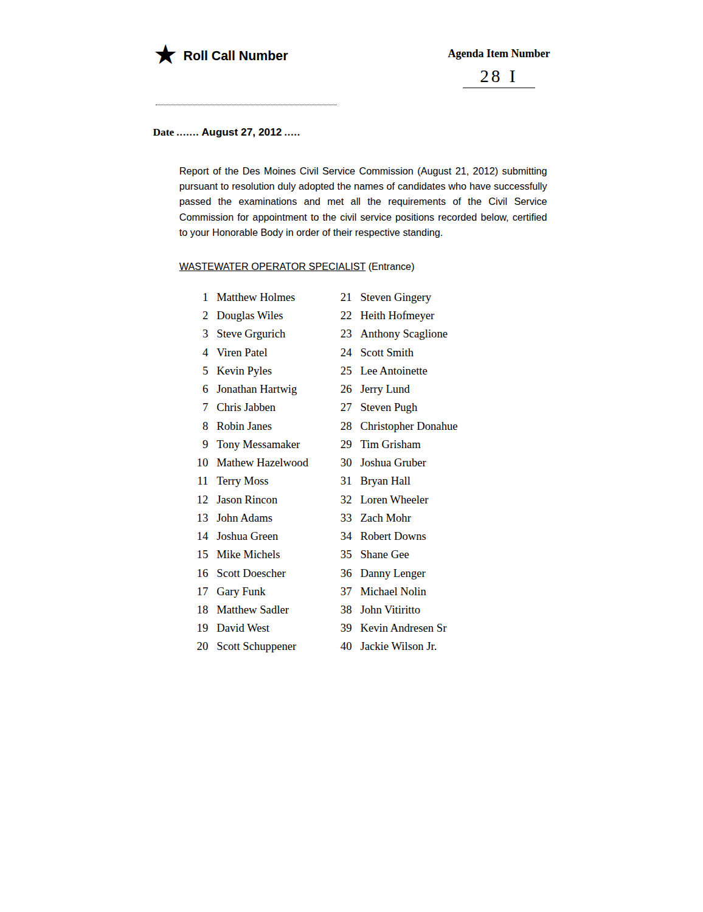★
Roll Call Number
Agenda Item Number
28 I
Date ....... August 27, 2012 .....
Report of the Des Moines Civil Service Commission (August 21, 2012) submitting pursuant to resolution duly adopted the names of candidates who have successfully passed the examinations and met all the requirements of the Civil Service Commission for appointment to the civil service positions recorded below, certified to your Honorable Body in order of their respective standing.
WASTEWATER OPERATOR SPECIALIST (Entrance)
1 Matthew Holmes
2 Douglas Wiles
3 Steve Grgurich
4 Viren Patel
5 Kevin Pyles
6 Jonathan Hartwig
7 Chris Jabben
8 Robin Janes
9 Tony Messamaker
10 Mathew Hazelwood
11 Terry Moss
12 Jason Rincon
13 John Adams
14 Joshua Green
15 Mike Michels
16 Scott Doescher
17 Gary Funk
18 Matthew Sadler
19 David West
20 Scott Schuppener
21 Steven Gingery
22 Heith Hofmeyer
23 Anthony Scaglione
24 Scott Smith
25 Lee Antoinette
26 Jerry Lund
27 Steven Pugh
28 Christopher Donahue
29 Tim Grisham
30 Joshua Gruber
31 Bryan Hall
32 Loren Wheeler
33 Zach Mohr
34 Robert Downs
35 Shane Gee
36 Danny Lenger
37 Michael Nolin
38 John Vitiritto
39 Kevin Andresen Sr
40 Jackie Wilson Jr.